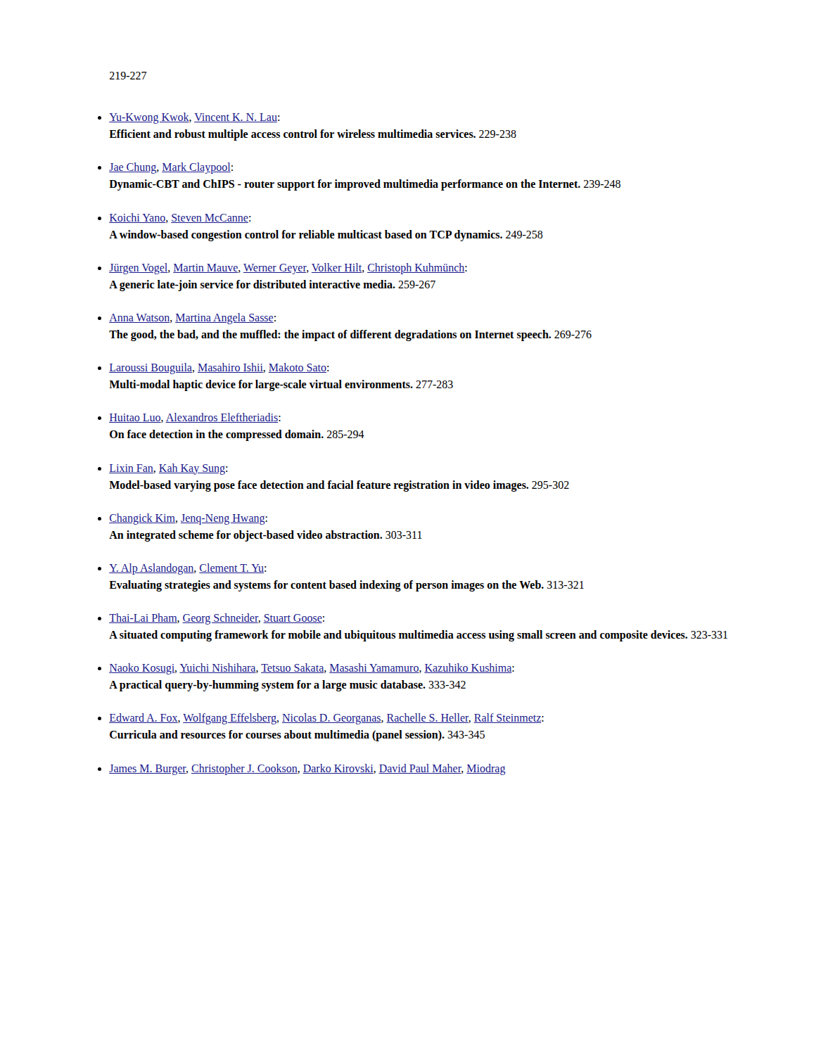219-227
Yu-Kwong Kwok, Vincent K. N. Lau:
Efficient and robust multiple access control for wireless multimedia services. 229-238
Jae Chung, Mark Claypool:
Dynamic-CBT and ChIPS - router support for improved multimedia performance on the Internet. 239-248
Koichi Yano, Steven McCanne:
A window-based congestion control for reliable multicast based on TCP dynamics. 249-258
Jürgen Vogel, Martin Mauve, Werner Geyer, Volker Hilt, Christoph Kuhmünch:
A generic late-join service for distributed interactive media. 259-267
Anna Watson, Martina Angela Sasse:
The good, the bad, and the muffled: the impact of different degradations on Internet speech. 269-276
Laroussi Bouguila, Masahiro Ishii, Makoto Sato:
Multi-modal haptic device for large-scale virtual environments. 277-283
Huitao Luo, Alexandros Eleftheriadis:
On face detection in the compressed domain. 285-294
Lixin Fan, Kah Kay Sung:
Model-based varying pose face detection and facial feature registration in video images. 295-302
Changick Kim, Jenq-Neng Hwang:
An integrated scheme for object-based video abstraction. 303-311
Y. Alp Aslandogan, Clement T. Yu:
Evaluating strategies and systems for content based indexing of person images on the Web. 313-321
Thai-Lai Pham, Georg Schneider, Stuart Goose:
A situated computing framework for mobile and ubiquitous multimedia access using small screen and composite devices. 323-331
Naoko Kosugi, Yuichi Nishihara, Tetsuo Sakata, Masashi Yamamuro, Kazuhiko Kushima:
A practical query-by-humming system for a large music database. 333-342
Edward A. Fox, Wolfgang Effelsberg, Nicolas D. Georganas, Rachelle S. Heller, Ralf Steinmetz:
Curricula and resources for courses about multimedia (panel session). 343-345
James M. Burger, Christopher J. Cookson, Darko Kirovski, David Paul Maher, Miodrag